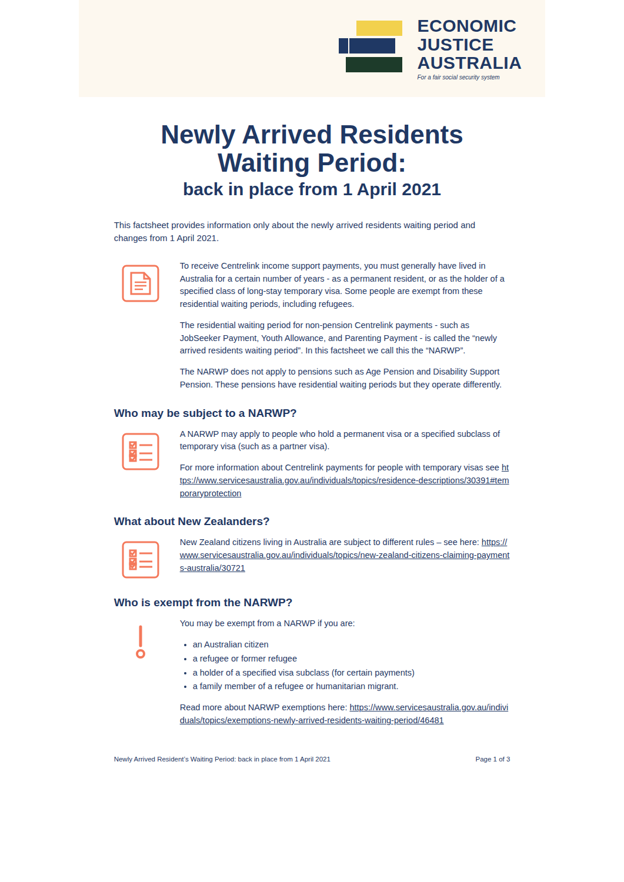ECONOMIC JUSTICE AUSTRALIA For a fair social security system
Newly Arrived Residents
Waiting Period: back in place from 1 April 2021
This factsheet provides information only about the newly arrived residents waiting period and changes from 1 April 2021.
To receive Centrelink income support payments, you must generally have lived in Australia for a certain number of years - as a permanent resident, or as the holder of a specified class of long-stay temporary visa. Some people are exempt from these residential waiting periods, including refugees.
The residential waiting period for non-pension Centrelink payments - such as JobSeeker Payment, Youth Allowance, and Parenting Payment - is called the “newly arrived residents waiting period”. In this factsheet we call this the “NARWP”.
The NARWP does not apply to pensions such as Age Pension and Disability Support Pension. These pensions have residential waiting periods but they operate differently.
Who may be subject to a NARWP?
A NARWP may apply to people who hold a permanent visa or a specified subclass of temporary visa (such as a partner visa).
For more information about Centrelink payments for people with temporary visas see https://www.servicesaustralia.gov.au/individuals/topics/residence-descriptions/30391#temporaryprotection
What about New Zealanders?
New Zealand citizens living in Australia are subject to different rules – see here: https://www.servicesaustralia.gov.au/individuals/topics/new-zealand-citizens-claiming-payments-australia/30721
Who is exempt from the NARWP?
You may be exempt from a NARWP if you are:
an Australian citizen
a refugee or former refugee
a holder of a specified visa subclass (for certain payments)
a family member of a refugee or humanitarian migrant.
Read more about NARWP exemptions here: https://www.servicesaustralia.gov.au/individuals/topics/exemptions-newly-arrived-residents-waiting-period/46481
Newly Arrived Resident’s Waiting Period: back in place from 1 April 2021 Page 1 of 3